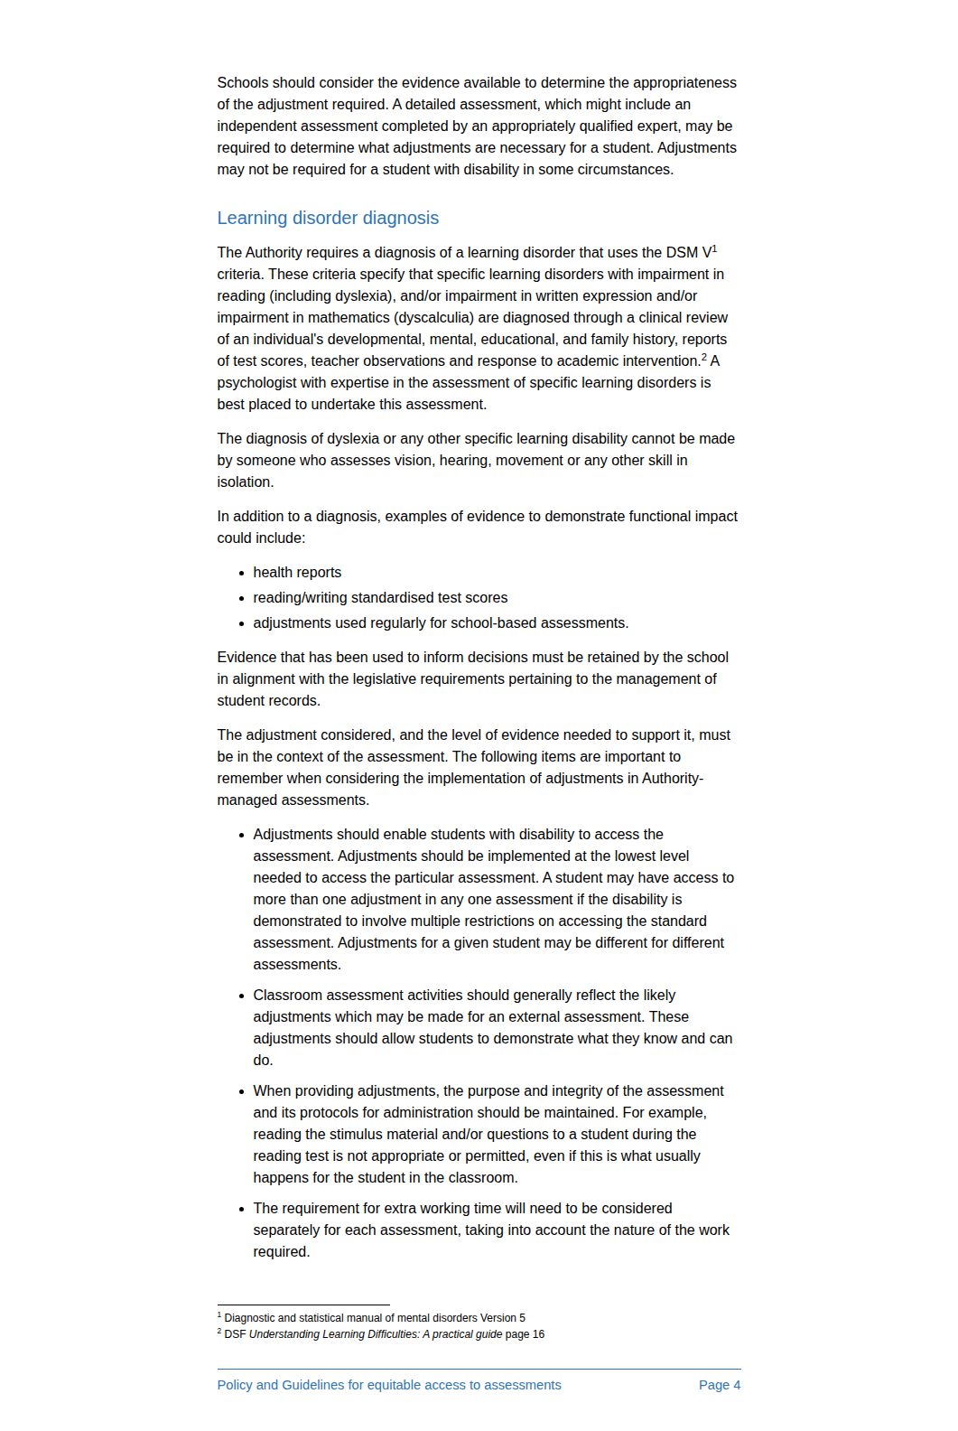Schools should consider the evidence available to determine the appropriateness of the adjustment required. A detailed assessment, which might include an independent assessment completed by an appropriately qualified expert, may be required to determine what adjustments are necessary for a student. Adjustments may not be required for a student with disability in some circumstances.
Learning disorder diagnosis
The Authority requires a diagnosis of a learning disorder that uses the DSM V1 criteria. These criteria specify that specific learning disorders with impairment in reading (including dyslexia), and/or impairment in written expression and/or impairment in mathematics (dyscalculia) are diagnosed through a clinical review of an individual's developmental, mental, educational, and family history, reports of test scores, teacher observations and response to academic intervention.2 A psychologist with expertise in the assessment of specific learning disorders is best placed to undertake this assessment.
The diagnosis of dyslexia or any other specific learning disability cannot be made by someone who assesses vision, hearing, movement or any other skill in isolation.
In addition to a diagnosis, examples of evidence to demonstrate functional impact could include:
health reports
reading/writing standardised test scores
adjustments used regularly for school-based assessments.
Evidence that has been used to inform decisions must be retained by the school in alignment with the legislative requirements pertaining to the management of student records.
The adjustment considered, and the level of evidence needed to support it, must be in the context of the assessment. The following items are important to remember when considering the implementation of adjustments in Authority-managed assessments.
Adjustments should enable students with disability to access the assessment. Adjustments should be implemented at the lowest level needed to access the particular assessment. A student may have access to more than one adjustment in any one assessment if the disability is demonstrated to involve multiple restrictions on accessing the standard assessment. Adjustments for a given student may be different for different assessments.
Classroom assessment activities should generally reflect the likely adjustments which may be made for an external assessment. These adjustments should allow students to demonstrate what they know and can do.
When providing adjustments, the purpose and integrity of the assessment and its protocols for administration should be maintained. For example, reading the stimulus material and/or questions to a student during the reading test is not appropriate or permitted, even if this is what usually happens for the student in the classroom.
The requirement for extra working time will need to be considered separately for each assessment, taking into account the nature of the work required.
1 Diagnostic and statistical manual of mental disorders Version 5
2 DSF Understanding Learning Difficulties: A practical guide page 16
Policy and Guidelines for equitable access to assessments Page 4